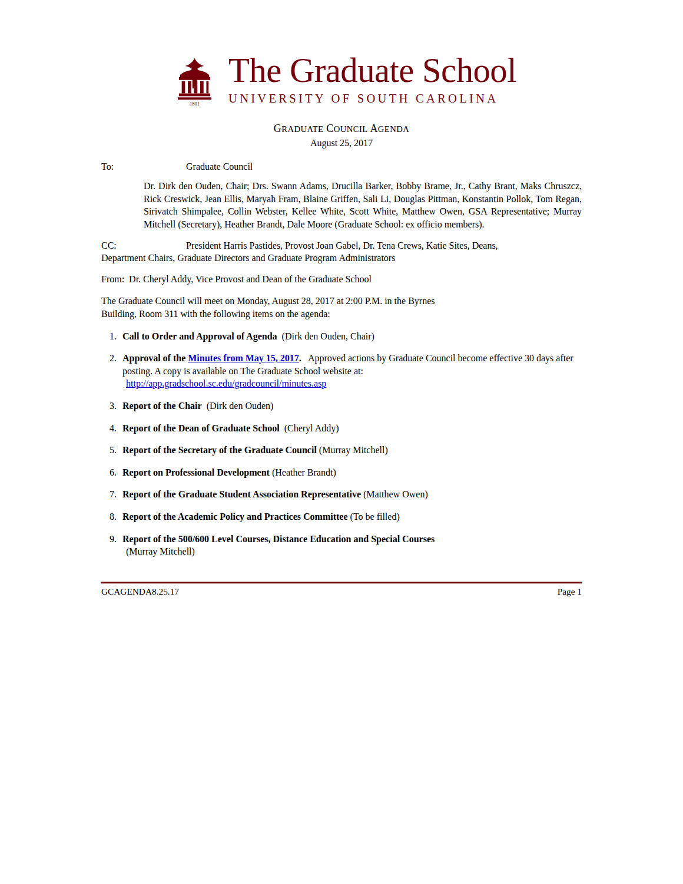1801
The Graduate School
UNIVERSITY OF SOUTH CAROLINA
GRADUATE COUNCIL AGENDA
August 25, 2017
To: Graduate Council
Dr. Dirk den Ouden, Chair; Drs. Swann Adams, Drucilla Barker, Bobby Brame, Jr., Cathy Brant, Maks Chruszcz, Rick Creswick, Jean Ellis, Maryah Fram, Blaine Griffen, Sali Li, Douglas Pittman, Konstantin Pollok, Tom Regan, Sirivatch Shimpalee, Collin Webster, Kellee White, Scott White, Matthew Owen, GSA Representative; Murray Mitchell (Secretary), Heather Brandt, Dale Moore (Graduate School: ex officio members).
CC: President Harris Pastides, Provost Joan Gabel, Dr. Tena Crews, Katie Sites, Deans,
Department Chairs, Graduate Directors and Graduate Program Administrators
From: Dr. Cheryl Addy, Vice Provost and Dean of the Graduate School
The Graduate Council will meet on Monday, August 28, 2017 at 2:00 P.M. in the Byrnes
Building, Room 311 with the following items on the agenda:
Call to Order and Approval of Agenda (Dirk den Ouden, Chair)
Approval of the Minutes from May 15, 2017. Approved actions by Graduate Council become effective 30 days after posting. A copy is available on The Graduate School website at: http://app.gradschool.sc.edu/gradcouncil/minutes.asp
Report of the Chair (Dirk den Ouden)
Report of the Dean of Graduate School (Cheryl Addy)
Report of the Secretary of the Graduate Council (Murray Mitchell)
Report on Professional Development (Heather Brandt)
Report of the Graduate Student Association Representative (Matthew Owen)
Report of the Academic Policy and Practices Committee (To be filled)
Report of the 500/600 Level Courses, Distance Education and Special Courses (Murray Mitchell)
GCAGENDA8.25.17 Page 1